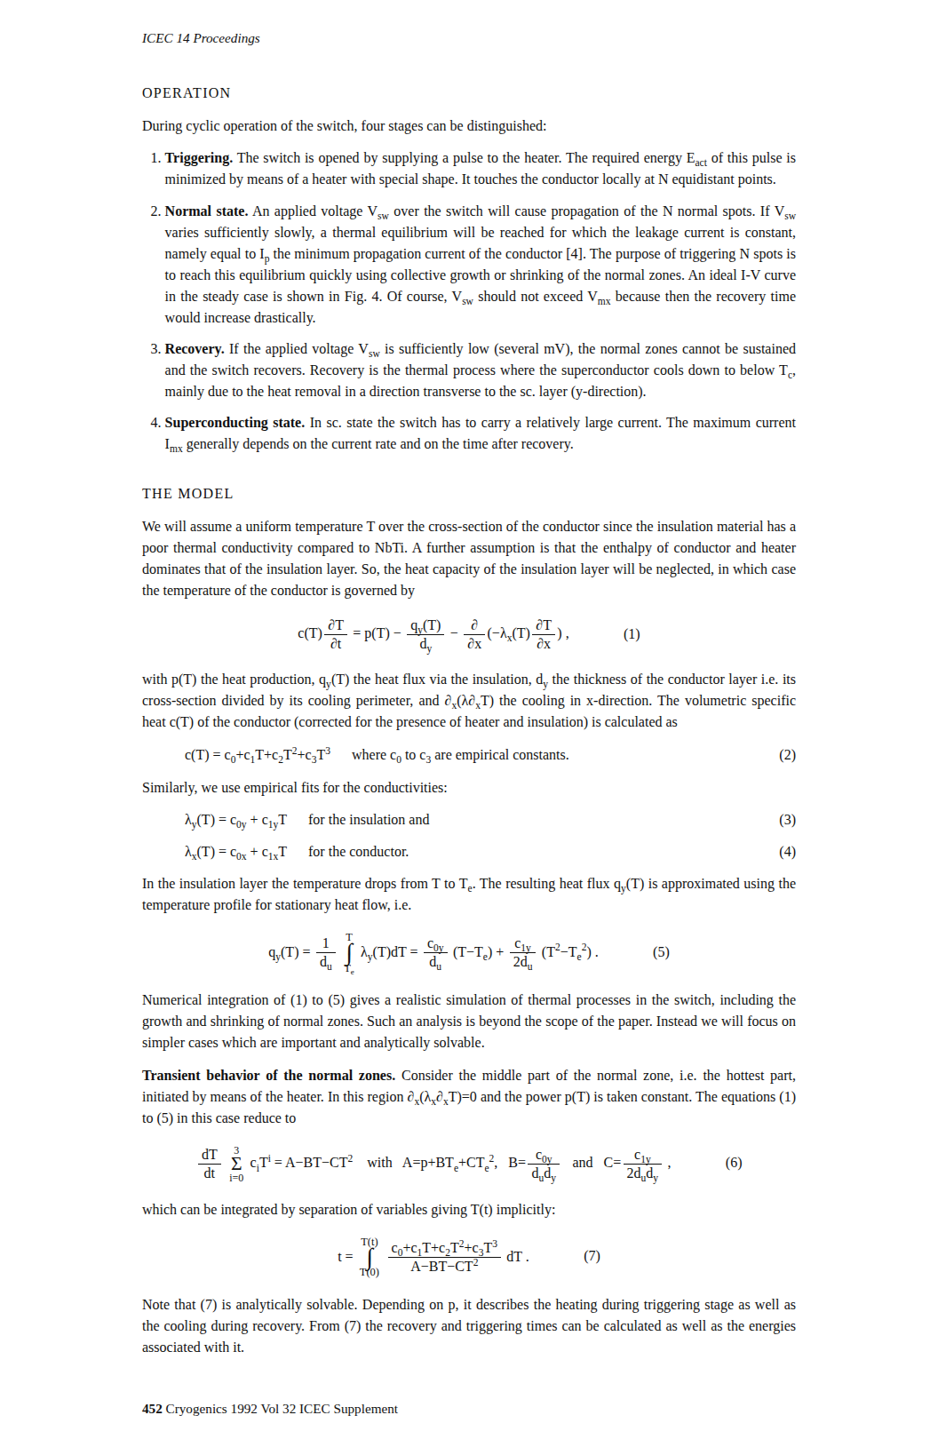ICEC 14 Proceedings
Operation
During cyclic operation of the switch, four stages can be distinguished:
Triggering. The switch is opened by supplying a pulse to the heater. The required energy Eact of this pulse is minimized by means of a heater with special shape. It touches the conductor locally at N equidistant points.
Normal state. An applied voltage Vsw over the switch will cause propagation of the N normal spots. If Vsw varies sufficiently slowly, a thermal equilibrium will be reached for which the leakage current is constant, namely equal to Ip the minimum propagation current of the conductor [4]. The purpose of triggering N spots is to reach this equilibrium quickly using collective growth or shrinking of the normal zones. An ideal I-V curve in the steady case is shown in Fig. 4. Of course, Vsw should not exceed Vmx because then the recovery time would increase drastically.
Recovery. If the applied voltage Vsw is sufficiently low (several mV), the normal zones cannot be sustained and the switch recovers. Recovery is the thermal process where the superconductor cools down to below Tc, mainly due to the heat removal in a direction transverse to the sc. layer (y-direction).
Superconducting state. In sc. state the switch has to carry a relatively large current. The maximum current Imx generally depends on the current rate and on the time after recovery.
The Model
We will assume a uniform temperature T over the cross-section of the conductor since the insulation material has a poor thermal conductivity compared to NbTi. A further assumption is that the enthalpy of conductor and heater dominates that of the insulation layer. So, the heat capacity of the insulation layer will be neglected, in which case the temperature of the conductor is governed by
c(T)∂T∂t = p(T) − qy(T) dy − ∂∂x(−λx(T)∂T∂x) ,
(1)
with p(T) the heat production, qy(T) the heat flux via the insulation, dy the thickness of the conductor layer i.e. its cross-section divided by its cooling perimeter, and ∂x(λ∂xT) the cooling in x-direction. The volumetric specific heat c(T) of the conductor (corrected for the presence of heater and insulation) is calculated as
c(T) = c0+c1T+c2T2+c3T3
where c0 to c3 are empirical constants.
(2)
Similarly, we use empirical fits for the conductivities:
λy(T) = c0y + c1yT
for the insulation and
(3)
λx(T) = c0x + c1xT
for the conductor.
(4)
In the insulation layer the temperature drops from T to Te. The resulting heat flux qy(T) is approximated using the temperature profile for stationary heat flow, i.e.
qy(T) = 1 du T∫Te λy(T)dT = c0y du (T−Te) + c1y 2du (T2−Te2) .
(5)
Numerical integration of (1) to (5) gives a realistic simulation of thermal processes in the switch, including the growth and shrinking of normal zones. Such an analysis is beyond the scope of the paper. Instead we will focus on simpler cases which are important and analytically solvable.
Transient behavior of the normal zones. Consider the middle part of the normal zone, i.e. the hottest part, initiated by means of the heater. In this region ∂x(λx∂xT)=0 and the power p(T) is taken constant. The equations (1) to (5) in this case reduce to
dT dt 3 Σi=0 ciTi = A−BT−CT2 with A=p+BTe+CTe2, B=c0y dudy and C=c1y 2dudy ,
(6)
which can be integrated by separation of variables giving T(t) implicitly:
t = T(t)∫T(0) c0+c1T+c2T2+c3T3 A−BT−CT2 dT .
(7)
Note that (7) is analytically solvable. Depending on p, it describes the heating during triggering stage as well as the cooling during recovery. From (7) the recovery and triggering times can be calculated as well as the energies associated with it.
452 Cryogenics 1992 Vol 32 ICEC Supplement